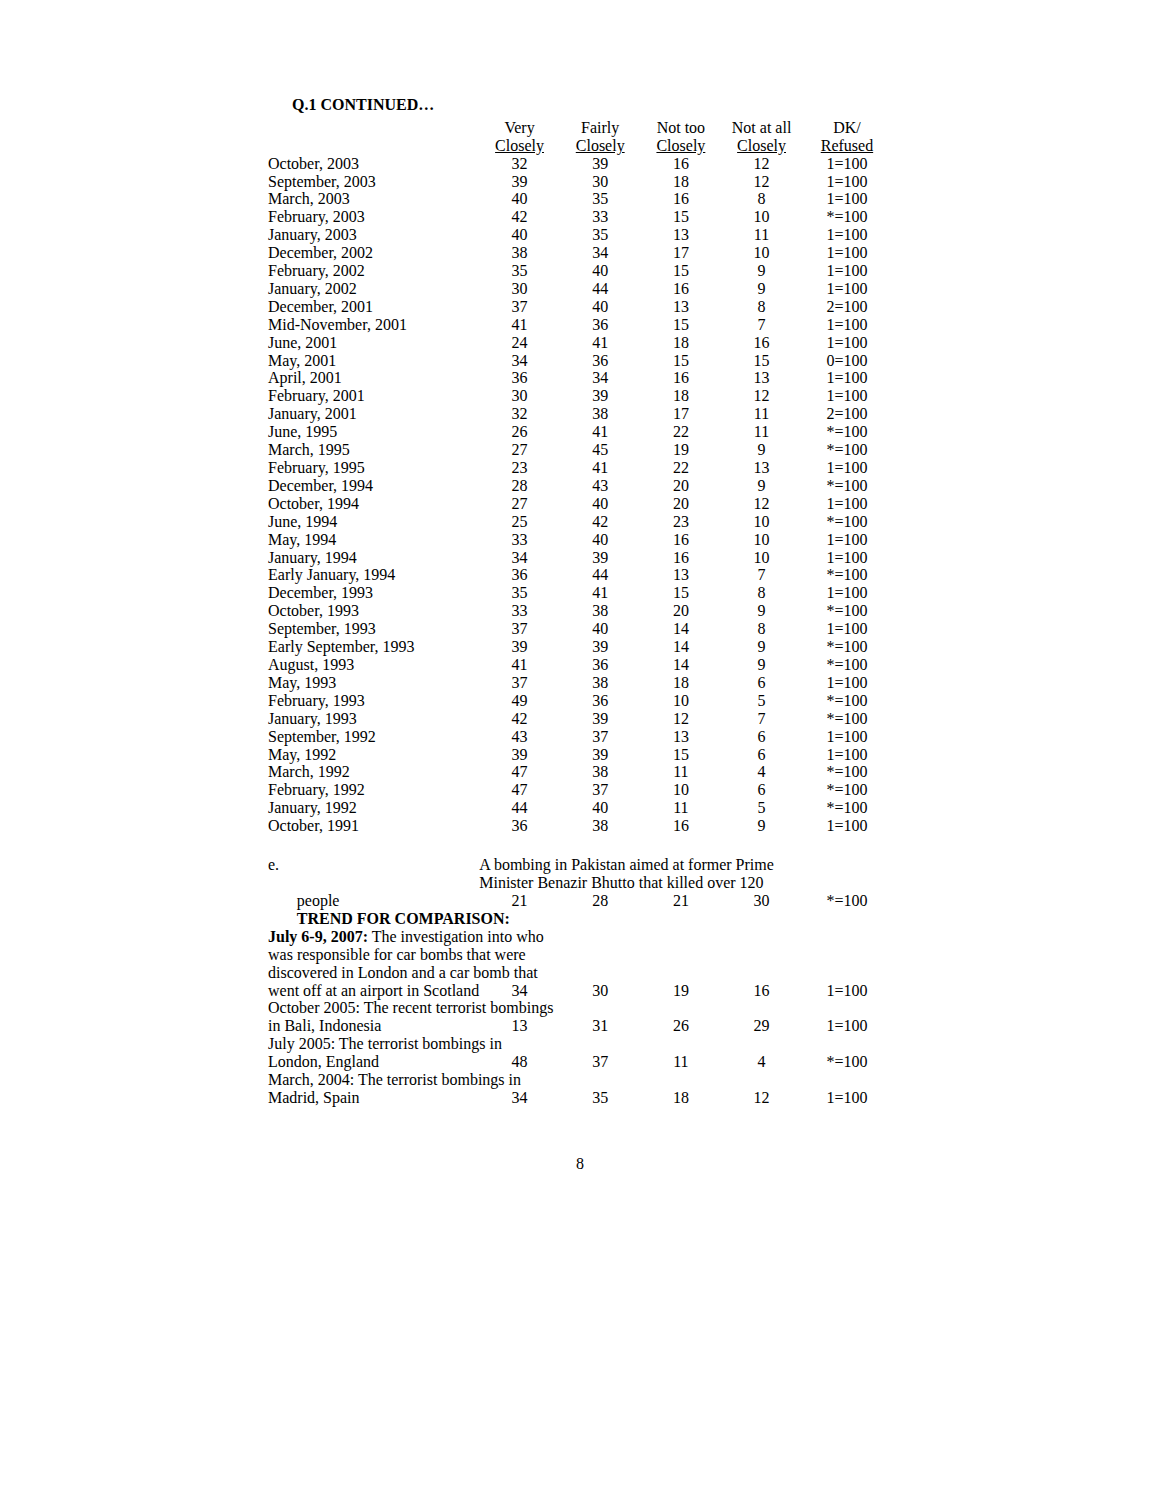Q.1 CONTINUED…
| | Very Closely | Fairly Closely | Not too Closely | Not at all Closely | DK/ Refused |
| October, 2003 | 32 | 39 | 16 | 12 | 1=100 |
| September, 2003 | 39 | 30 | 18 | 12 | 1=100 |
| March, 2003 | 40 | 35 | 16 | 8 | 1=100 |
| February, 2003 | 42 | 33 | 15 | 10 | *=100 |
| January, 2003 | 40 | 35 | 13 | 11 | 1=100 |
| December, 2002 | 38 | 34 | 17 | 10 | 1=100 |
| February, 2002 | 35 | 40 | 15 | 9 | 1=100 |
| January, 2002 | 30 | 44 | 16 | 9 | 1=100 |
| December, 2001 | 37 | 40 | 13 | 8 | 2=100 |
| Mid-November, 2001 | 41 | 36 | 15 | 7 | 1=100 |
| June, 2001 | 24 | 41 | 18 | 16 | 1=100 |
| May, 2001 | 34 | 36 | 15 | 15 | 0=100 |
| April, 2001 | 36 | 34 | 16 | 13 | 1=100 |
| February, 2001 | 30 | 39 | 18 | 12 | 1=100 |
| January, 2001 | 32 | 38 | 17 | 11 | 2=100 |
| June, 1995 | 26 | 41 | 22 | 11 | *=100 |
| March, 1995 | 27 | 45 | 19 | 9 | *=100 |
| February, 1995 | 23 | 41 | 22 | 13 | 1=100 |
| December, 1994 | 28 | 43 | 20 | 9 | *=100 |
| October, 1994 | 27 | 40 | 20 | 12 | 1=100 |
| June, 1994 | 25 | 42 | 23 | 10 | *=100 |
| May, 1994 | 33 | 40 | 16 | 10 | 1=100 |
| January, 1994 | 34 | 39 | 16 | 10 | 1=100 |
| Early January, 1994 | 36 | 44 | 13 | 7 | *=100 |
| December, 1993 | 35 | 41 | 15 | 8 | 1=100 |
| October, 1993 | 33 | 38 | 20 | 9 | *=100 |
| September, 1993 | 37 | 40 | 14 | 8 | 1=100 |
| Early September, 1993 | 39 | 39 | 14 | 9 | *=100 |
| August, 1993 | 41 | 36 | 14 | 9 | *=100 |
| May, 1993 | 37 | 38 | 18 | 6 | 1=100 |
| February, 1993 | 49 | 36 | 10 | 5 | *=100 |
| January, 1993 | 42 | 39 | 12 | 7 | *=100 |
| September, 1992 | 43 | 37 | 13 | 6 | 1=100 |
| May, 1992 | 39 | 39 | 15 | 6 | 1=100 |
| March, 1992 | 47 | 38 | 11 | 4 | *=100 |
| February, 1992 | 47 | 37 | 10 | 6 | *=100 |
| January, 1992 | 44 | 40 | 11 | 5 | *=100 |
| October, 1991 | 36 | 38 | 16 | 9 | 1=100 |
| e. | A bombing in Pakistan aimed at former Prime |
| | Minister Benazir Bhutto that killed over 120 |
| people | 21 | 28 | 21 | 30 | *=100 |
| TREND FOR COMPARISON: |
| July 6-9, 2007: The investigation into who |
| was responsible for car bombs that were |
| discovered in London and a car bomb that |
| went off at an airport in Scotland | 34 | 30 | 19 | 16 | 1=100 |
| October 2005: The recent terrorist bombings |
| in Bali, Indonesia | 13 | 31 | 26 | 29 | 1=100 |
| July 2005: The terrorist bombings in |
| London, England | 48 | 37 | 11 | 4 | *=100 |
| March, 2004: The terrorist bombings in |
| Madrid, Spain | 34 | 35 | 18 | 12 | 1=100 |
8